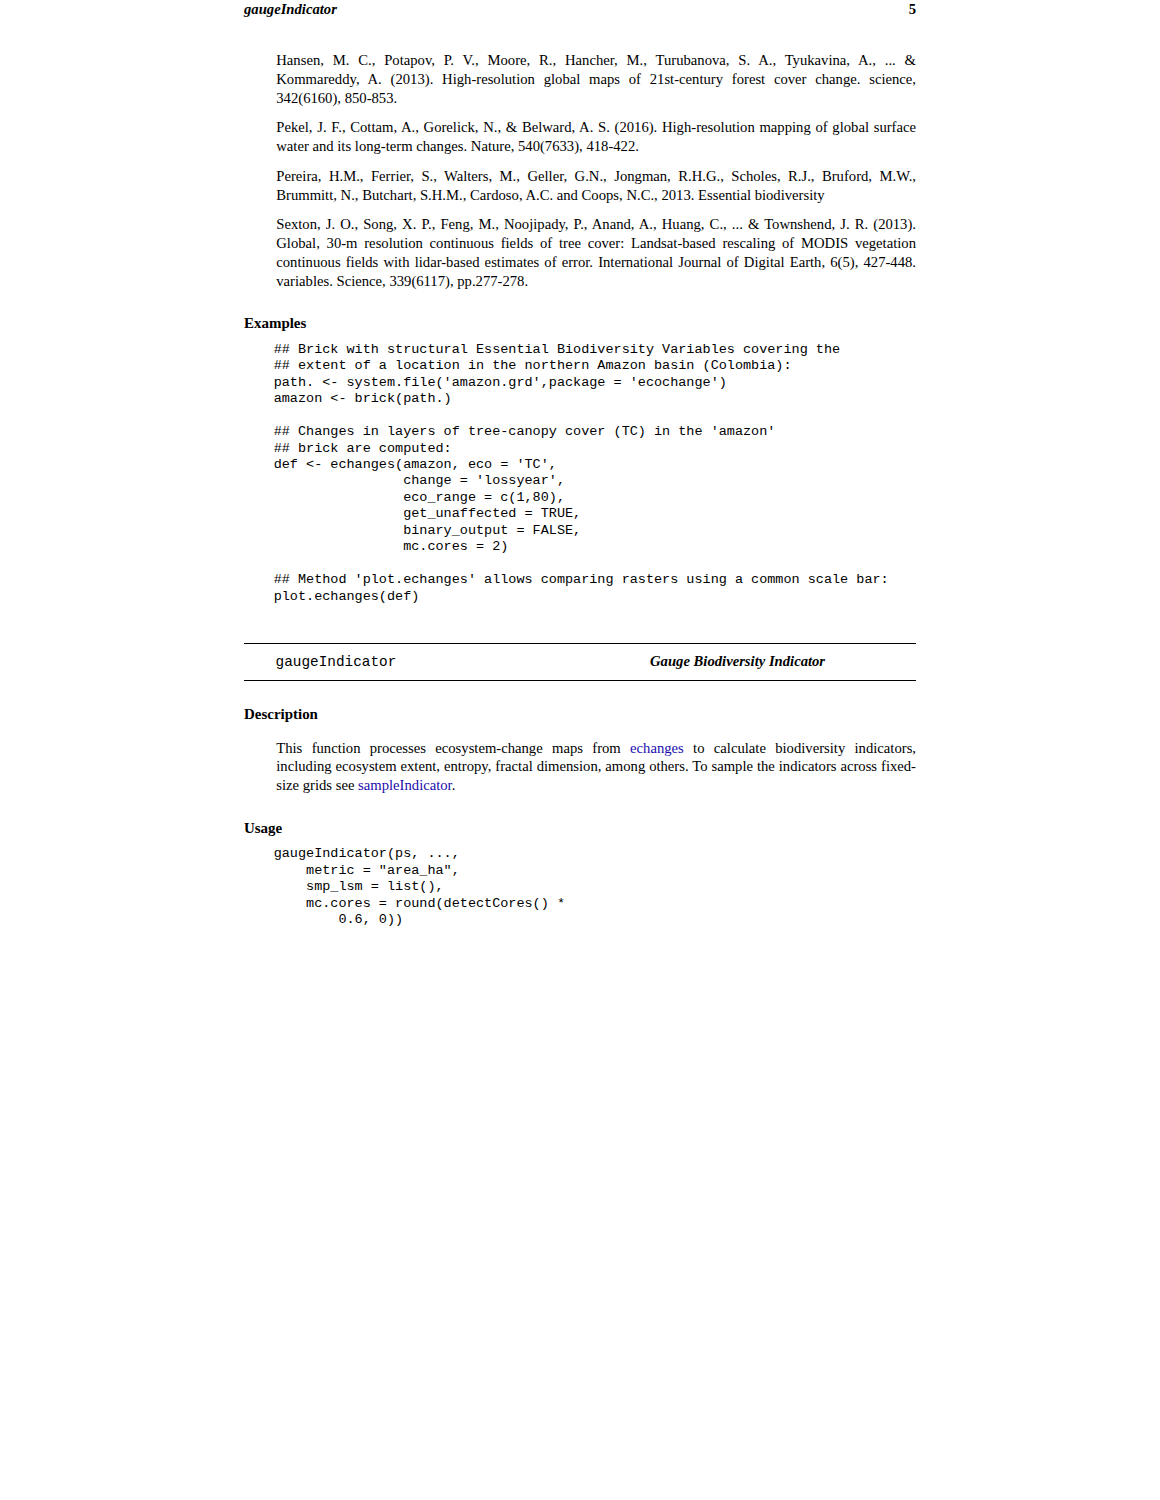gaugeIndicator 5
Hansen, M. C., Potapov, P. V., Moore, R., Hancher, M., Turubanova, S. A., Tyukavina, A., ... & Kommareddy, A. (2013). High-resolution global maps of 21st-century forest cover change. science, 342(6160), 850-853.
Pekel, J. F., Cottam, A., Gorelick, N., & Belward, A. S. (2016). High-resolution mapping of global surface water and its long-term changes. Nature, 540(7633), 418-422.
Pereira, H.M., Ferrier, S., Walters, M., Geller, G.N., Jongman, R.H.G., Scholes, R.J., Bruford, M.W., Brummitt, N., Butchart, S.H.M., Cardoso, A.C. and Coops, N.C., 2013. Essential biodiversity
Sexton, J. O., Song, X. P., Feng, M., Noojipady, P., Anand, A., Huang, C., ... & Townshend, J. R. (2013). Global, 30-m resolution continuous fields of tree cover: Landsat-based rescaling of MODIS vegetation continuous fields with lidar-based estimates of error. International Journal of Digital Earth, 6(5), 427-448. variables. Science, 339(6117), pp.277-278.
Examples
## Brick with structural Essential Biodiversity Variables covering the
## extent of a location in the northern Amazon basin (Colombia):
path. <- system.file('amazon.grd',package = 'ecochange')
amazon <- brick(path.)

## Changes in layers of tree-canopy cover (TC) in the 'amazon'
## brick are computed:
def <- echanges(amazon, eco = 'TC',
                change = 'lossyear',
                eco_range = c(1,80),
                get_unaffected = TRUE,
                binary_output = FALSE,
                mc.cores = 2)

## Method 'plot.echanges' allows comparing rasters using a common scale bar:
plot.echanges(def)
gaugeIndicator Gauge Biodiversity Indicator
Description
This function processes ecosystem-change maps from echanges to calculate biodiversity indicators, including ecosystem extent, entropy, fractal dimension, among others. To sample the indicators across fixed-size grids see sampleIndicator.
Usage
gaugeIndicator(ps, ...,
    metric = "area_ha",
    smp_lsm = list(),
    mc.cores = round(detectCores() *
        0.6, 0))